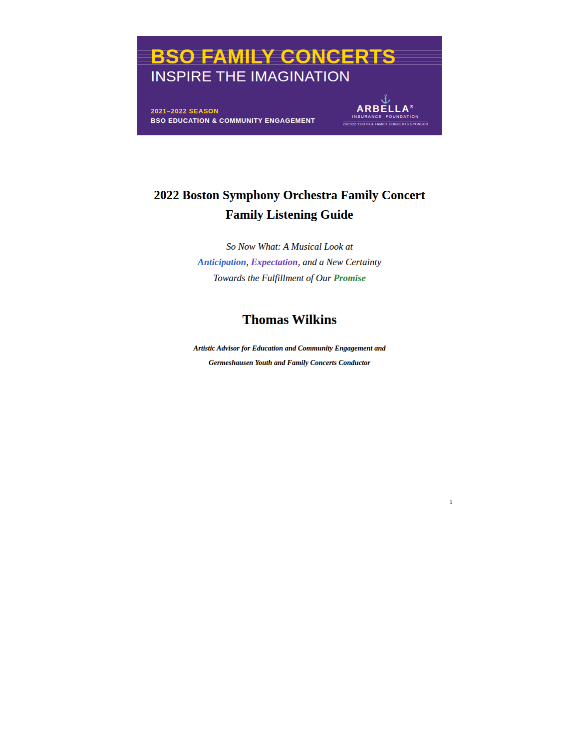BSO Family Concerts
Inspire the Imagination
2021–2022 SEASON
BSO EDUCATION & COMMUNITY ENGAGEMENT
⚓
ARBELLA®
INSURANCE FOUNDATION
2021/22 YOUTH & FAMILY CONCERTS SPONSOR
2022 Boston Symphony Orchestra Family Concert
Family Listening Guide
So Now What: A Musical Look at
Anticipation, Expectation, and a New Certainty
Towards the Fulfillment of Our Promise
Thomas Wilkins
Artistic Advisor for Education and Community Engagement and
Germeshausen Youth and Family Concerts Conductor
1